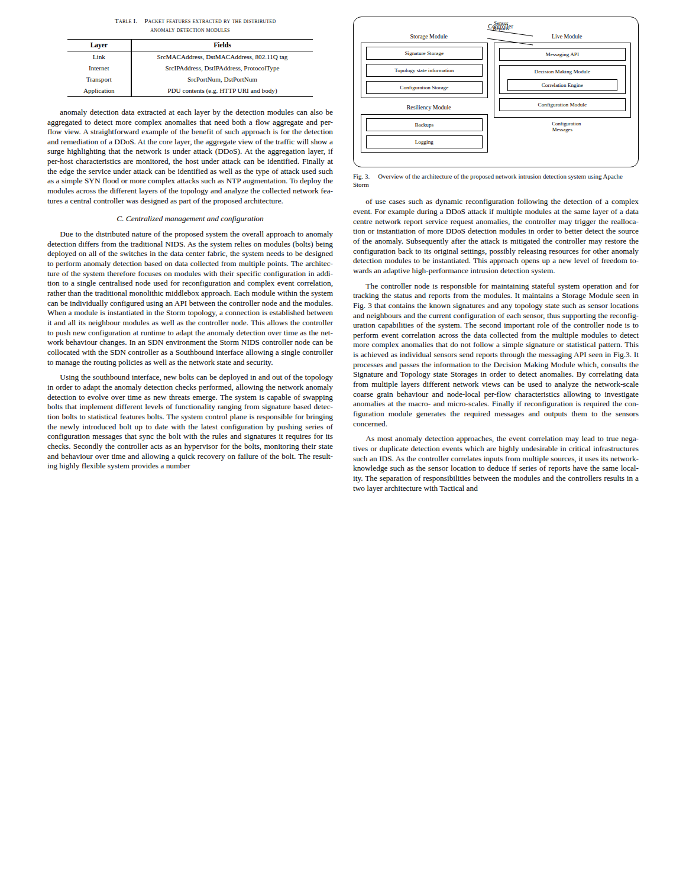Table I. Packet features extracted by the distributed
anomaly detection modules
| Layer | Fields |
| --- | --- |
| Link | SrcMACAddress, DstMACAddress, 802.11Q tag |
| Internet | SrcIPAddress, DstIPAddress, ProtocolType |
| Transport | SrcPortNum, DstPortNum |
| Application | PDU contents (e.g. HTTP URI and body) |
anomaly detection data extracted at each layer by the detection modules can also be aggregated to detect more complex anomalies that need both a flow aggregate and per-flow view. A straightforward example of the benefit of such approach is for the detection and remediation of a DDoS. At the core layer, the aggregate view of the traffic will show a surge highlighting that the network is under attack (DDoS). At the aggregation layer, if per-host characteristics are monitored, the host under attack can be identified. Finally at the edge the service under attack can be identified as well as the type of attack used such as a simple SYN flood or more complex attacks such as NTP augmentation. To deploy the modules across the different layers of the topology and analyze the collected network features a central controller was designed as part of the proposed architecture.
C. Centralized management and configuration
Due to the distributed nature of the proposed system the overall approach to anomaly detection differs from the traditional NIDS. As the system relies on modules (bolts) being deployed on all of the switches in the data center fabric, the system needs to be designed to perform anomaly detection based on data collected from multiple points. The architecture of the system therefore focuses on modules with their specific configuration in addition to a single centralised node used for reconfiguration and complex event correlation, rather than the traditional monolithic middlebox approach. Each module within the system can be individually configured using an API between the controller node and the modules. When a module is instantiated in the Storm topology, a connection is established between it and all its neighbour modules as well as the controller node. This allows the controller to push new configuration at runtime to adapt the anomaly detection over time as the network behaviour changes. In an SDN environment the Storm NIDS controller node can be collocated with the SDN controller as a Southbound interface allowing a single controller to manage the routing policies as well as the network state and security.
Using the southbound interface, new bolts can be deployed in and out of the topology in order to adapt the anomaly detection checks performed, allowing the network anomaly detection to evolve over time as new threats emerge. The system is capable of swapping bolts that implement different levels of functionality ranging from signature based detection bolts to statistical features bolts. The system control plane is responsible for bringing the newly introduced bolt up to date with the latest configuration by pushing series of configuration messages that sync the bolt with the rules and signatures it requires for its checks. Secondly the controller acts as an hypervisor for the bolts, monitoring their state and behaviour over time and allowing a quick recovery on failure of the bolt. The resulting highly flexible system provides a number
Controller
Storage Module
Signature Storage
Topology state information
Configuration Storage
Resiliency Module
Backups
Logging
Live Module
Messaging API
Decision Making Module
Correlation Engine
Configuration Module
Configuration
Messages
Sensor
Reports
Fig. 3. Overview of the architecture of the proposed network intrusion detection system using Apache Storm
of use cases such as dynamic reconfiguration following the detection of a complex event. For example during a DDoS attack if multiple modules at the same layer of a data centre network report service request anomalies, the controller may trigger the reallocation or instantiation of more DDoS detection modules in order to better detect the source of the anomaly. Subsequently after the attack is mitigated the controller may restore the configuration back to its original settings, possibly releasing resources for other anomaly detection modules to be instantiated. This approach opens up a new level of freedom towards an adaptive high-performance intrusion detection system.
The controller node is responsible for maintaining stateful system operation and for tracking the status and reports from the modules. It maintains a Storage Module seen in Fig. 3 that contains the known signatures and any topology state such as sensor locations and neighbours and the current configuration of each sensor, thus supporting the reconfiguration capabilities of the system. The second important role of the controller node is to perform event correlation across the data collected from the multiple modules to detect more complex anomalies that do not follow a simple signature or statistical pattern. This is achieved as individual sensors send reports through the messaging API seen in Fig.3. It processes and passes the information to the Decision Making Module which, consults the Signature and Topology state Storages in order to detect anomalies. By correlating data from multiple layers different network views can be used to analyze the network-scale coarse grain behaviour and node-local per-flow characteristics allowing to investigate anomalies at the macro- and micro-scales. Finally if reconfiguration is required the configuration module generates the required messages and outputs them to the sensors concerned.
As most anomaly detection approaches, the event correlation may lead to true negatives or duplicate detection events which are highly undesirable in critical infrastructures such an IDS. As the controller correlates inputs from multiple sources, it uses its network-knowledge such as the sensor location to deduce if series of reports have the same locality. The separation of responsibilities between the modules and the controllers results in a two layer architecture with Tactical and